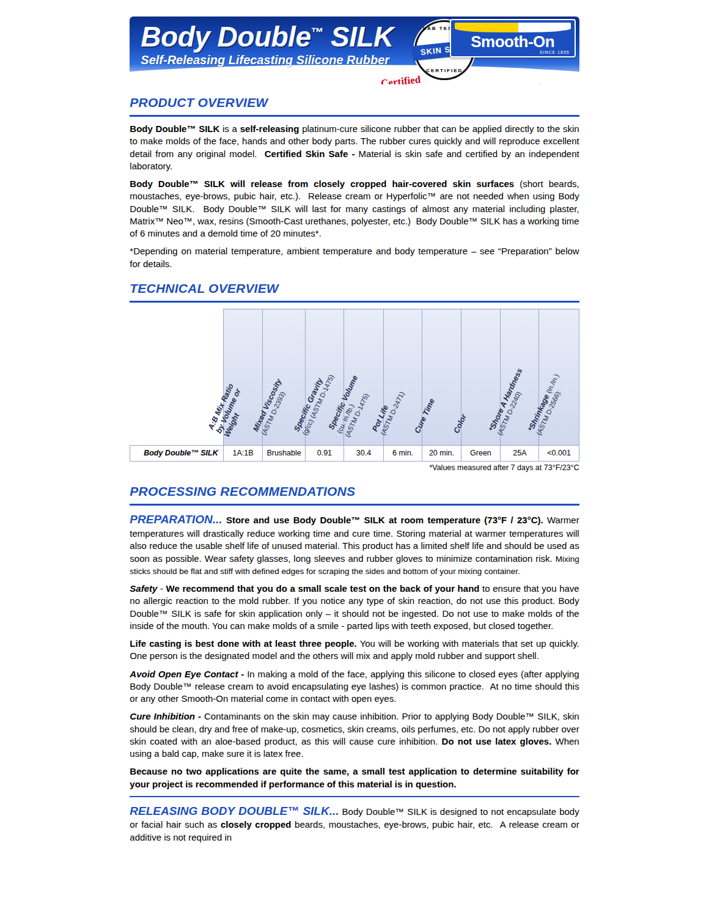Body Double™ SILK
Self-Releasing Lifecasting Silicone Rubber
LAB TESTED
SKIN SAFE
CERTIFIED
CertifiedSkin Safe!
Smooth-On
SINCE 1895
www.smooth-on.com
PRODUCT OVERVIEW
Body Double™ SILK is a self-releasing platinum-cure silicone rubber that can be applied directly to the skin to make molds of the face, hands and other body parts. The rubber cures quickly and will reproduce excellent detail from any original model. Certified Skin Safe - Material is skin safe and certified by an independent laboratory.
Body Double™ SILK will release from closely cropped hair-covered skin surfaces (short beards, moustaches, eye-brows, pubic hair, etc.). Release cream or Hyperfolic™ are not needed when using Body Double™ SILK. Body Double™ SILK will last for many castings of almost any material including plaster, Matrix™ Neo™, wax, resins (Smooth-Cast urethanes, polyester, etc.) Body Double™ SILK has a working time of 6 minutes and a demold time of 20 minutes*.
*Depending on material temperature, ambient temperature and body temperature – see “Preparation” below for details.
TECHNICAL OVERVIEW
| | A:B Mix Ratio by Volume or Weight | Mixed Viscosity (ASTM D-2393) | Specific Gravity (g/cc) (ASTM D-1475) | Specific Volume (cu. in./lb.) (ASTM D-1475) | Pot Life (ASTM D-2471) | Cure Time | Color | *Shore A Hardness (ASTM D-2240) | *Shrinkage (in./in.) (ASTM D-2566): |
| --- | --- | --- | --- | --- | --- | --- | --- | --- | --- |
| Body Double™ SILK | 1A:1B | Brushable | 0.91 | 30.4 | 6 min. | 20 min. | Green | 25A | <0.001 |
*Values measured after 7 days at 73°F/23°C
PROCESSING RECOMMENDATIONS
PREPARATION... Store and use Body Double™ SILK at room temperature (73°F / 23°C). Warmer temperatures will drastically reduce working time and cure time. Storing material at warmer temperatures will also reduce the usable shelf life of unused material. This product has a limited shelf life and should be used as soon as possible. Wear safety glasses, long sleeves and rubber gloves to minimize contamination risk. Mixing sticks should be flat and stiff with defined edges for scraping the sides and bottom of your mixing container.
Safety - We recommend that you do a small scale test on the back of your hand to ensure that you have no allergic reaction to the mold rubber. If you notice any type of skin reaction, do not use this product. Body Double™ SILK is safe for skin application only – it should not be ingested. Do not use to make molds of the inside of the mouth. You can make molds of a smile - parted lips with teeth exposed, but closed together.
Life casting is best done with at least three people. You will be working with materials that set up quickly. One person is the designated model and the others will mix and apply mold rubber and support shell.
Avoid Open Eye Contact - In making a mold of the face, applying this silicone to closed eyes (after applying Body Double™ release cream to avoid encapsulating eye lashes) is common practice. At no time should this or any other Smooth-On material come in contact with open eyes.
Cure Inhibition - Contaminants on the skin may cause inhibition. Prior to applying Body Double™ SILK, skin should be clean, dry and free of make-up, cosmetics, skin creams, oils perfumes, etc. Do not apply rubber over skin coated with an aloe-based product, as this will cause cure inhibition. Do not use latex gloves. When using a bald cap, make sure it is latex free.
Because no two applications are quite the same, a small test application to determine suitability for your project is recommended if performance of this material is in question.
RELEASING BODY DOUBLE™ SILK... Body Double™ SILK is designed to not encapsulate body or facial hair such as closely cropped beards, moustaches, eye-brows, pubic hair, etc. A release cream or additive is not required in